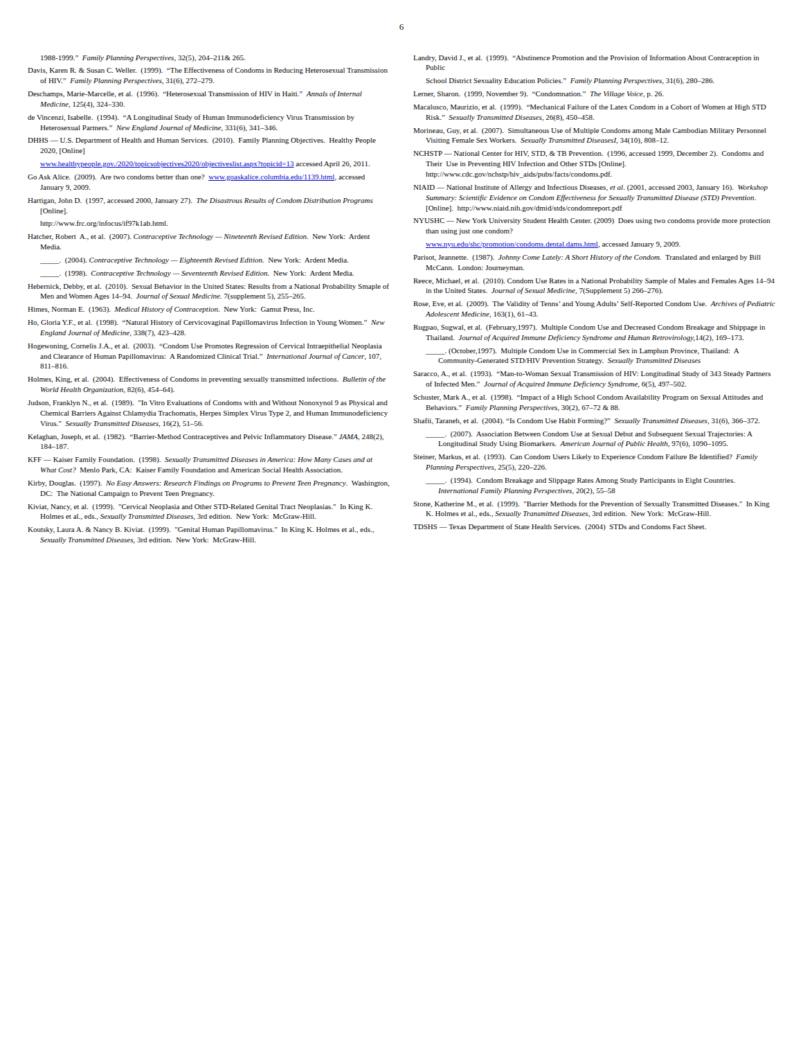6
1988-1999.” Family Planning Perspectives, 32(5), 204–211& 265.
Davis, Karen R. & Susan C. Weller. (1999). “The Effectiveness of Condoms in Reducing Heterosexual Transmission of HIV.” Family Planning Perspectives, 31(6), 272–279.
Deschamps, Marie-Marcelle, et al. (1996). “Heterosexual Transmission of HIV in Haiti.” Annals of Internal Medicine, 125(4), 324–330.
de Vincenzi, Isabelle. (1994). “A Longitudinal Study of Human Immunodeficiency Virus Transmission by Heterosexual Partners.” New England Journal of Medicine, 331(6), 341–346.
DHHS — U.S. Department of Health and Human Services. (2010). Family Planning Objectives. Healthy People 2020, [Online]
www.healthypeople.gov./2020/topicsobjectives2020/objectiveslist.aspx?topicid=13 accessed April 26, 2011.
Go Ask Alice. (2009). Are two condoms better than one? www.goaskalice.columbia.edu/1139.html, accessed January 9, 2009.
Hartigan, John D. (1997, accessed 2000, January 27). The Disastrous Results of Condom Distribution Programs [Online].
http://www.frc.org/infocus/if97k1ab.html.
Hatcher, Robert A., et al. (2007). Contraceptive Technology — Nineteenth Revised Edition. New York: Ardent Media.
_____. (2004). Contraceptive Technology — Eighteenth Revised Edition. New York: Ardent Media.
_____. (1998). Contraceptive Technology — Seventeenth Revised Edition. New York: Ardent Media.
Hebernick, Debby, et al. (2010). Sexual Behavior in the United States: Results from a National Probability Smaple of Men and Women Ages 14–94. Journal of Sexual Medicine. 7(supplement 5), 255–265.
Himes, Norman E. (1963). Medical History of Contraception. New York: Gamut Press, Inc.
Ho, Gloria Y.F., et al. (1998). “Natural History of Cervicovaginal Papillomavirus Infection in Young Women.” New England Journal of Medicine, 338(7), 423–428.
Hogewoning, Cornelis J.A., et al. (2003). “Condom Use Promotes Regression of Cervical Intraepithelial Neoplasia and Clearance of Human Papillomavirus: A Randomized Clinical Trial.” International Journal of Cancer, 107, 811–816.
Holmes, King, et al. (2004). Effectiveness of Condoms in preventing sexually transmitted infections. Bulletin of the World Health Organization, 82(6), 454–64).
Judson, Franklyn N., et al. (1989). "In Vitro Evaluations of Condoms with and Without Nonoxynol 9 as Physical and Chemical Barriers Against Chlamydia Trachomatis, Herpes Simplex Virus Type 2, and Human Immunodeficiency Virus." Sexually Transmitted Diseases, 16(2), 51–56.
Kelaghan, Joseph, et al. (1982). “Barrier-Method Contraceptives and Pelvic Inflammatory Disease.” JAMA, 248(2), 184–187.
KFF — Kaiser Family Foundation. (1998). Sexually Transmitted Diseases in America: How Many Cases and at What Cost? Menlo Park, CA: Kaiser Family Foundation and American Social Health Association.
Kirby, Douglas. (1997). No Easy Answers: Research Findings on Programs to Prevent Teen Pregnancy. Washington, DC: The National Campaign to Prevent Teen Pregnancy.
Kiviat, Nancy, et al. (1999). "Cervical Neoplasia and Other STD-Related Genital Tract Neoplasias." In King K. Holmes et al., eds., Sexually Transmitted Diseases, 3rd edition. New York: McGraw-Hill.
Koutsky, Laura A. & Nancy B. Kiviat. (1999). "Genital Human Papillomavirus." In King K. Holmes et al., eds., Sexually Transmitted Diseases, 3rd edition. New York: McGraw-Hill.
Landry, David J., et al. (1999). “Abstinence Promotion and the Provision of Information About Contraception in Public
School District Sexuality Education Policies.” Family Planning Perspectives, 31(6), 280–286.
Lerner, Sharon. (1999, November 9). “Condomnation.” The Village Voice, p. 26.
Macalusco, Maurizio, et al. (1999). “Mechanical Failure of the Latex Condom in a Cohort of Women at High STD Risk.” Sexually Transmitted Diseases, 26(8), 450–458.
Morineau, Guy, et al. (2007). Simultaneous Use of Multiple Condoms among Male Cambodian Military Personnel Visiting Female Sex Workers. Sexually Transmitted DiseasesI, 34(10), 808–12.
NCHSTP — National Center for HIV, STD, & TB Prevention. (1996, accessed 1999, December 2). Condoms and Their Use in Preventing HIV Infection and Other STDs [Online]. http://www.cdc.gov/nchstp/hiv_aids/pubs/facts/condoms.pdf.
NIAID — National Institute of Allergy and Infectious Diseases, et al. (2001, accessed 2003, January 16). Workshop Summary: Scientific Evidence on Condom Effectiveness for Sexually Transmitted Disease (STD) Prevention. [Online]. http://www.niaid.nih.gov/dmid/stds/condomreport.pdf
NYUSHC — New York University Student Health Center. (2009) Does using two condoms provide more protection than using just one condom?
www.nyu.edu/shc/promotion/condoms.dental.dams.html, accessed January 9, 2009.
Parisot, Jeannette. (1987). Johnny Come Lately: A Short History of the Condom. Translated and enlarged by Bill McCann. London: Journeyman.
Reece, Michael, et al. (2010). Condom Use Rates in a National Probability Sample of Males and Females Ages 14–94 in the United States. Journal of Sexual Medicine, 7(Supplement 5) 266–276).
Rose, Eve, et al. (2009). The Validity of Tenns’ and Young Adults’ Self-Reported Condom Use. Archives of Pediatric Adolescent Medicine, 163(1), 61–43.
Rugpao, Sugwal, et al. (February,1997). Multiple Condom Use and Decreased Condom Breakage and Shippage in Thailand. Journal of Acquired Immune Deficiency Syndrome and Human Retrovirology, 14(2), 169–173.
_____. (October,1997). Multiple Condom Use in Commercial Sex in Lamphun Province, Thailand: A Community-Generated STD/HIV Prevention Strategy. Sexually Transmitted Diseases
Saracco, A., et al. (1993). “Man-to-Woman Sexual Transmission of HIV: Longitudinal Study of 343 Steady Partners of Infected Men.” Journal of Acquired Immune Deficiency Syndrome, 6(5), 497–502.
Schuster, Mark A., et al. (1998). “Impact of a High School Condom Availability Program on Sexual Attitudes and Behaviors.” Family Planning Perspectives, 30(2), 67–72 & 88.
Shafii, Taraneh, et al. (2004). “Is Condom Use Habit Forming?” Sexually Transmitted Diseases, 31(6), 366–372.
_____. (2007). Association Between Condom Use at Sexual Debut and Subsequent Sexual Trajectories: A Longitudinal Study Using Biomarkers. American Journal of Public Health, 97(6), 1090–1095.
Steiner, Markus, et al. (1993). Can Condom Users Likely to Experience Condom Failure Be Identified? Family Planning Perspectives, 25(5), 220–226.
_____. (1994). Condom Breakage and Slippage Rates Among Study Participants in Eight Countries. International Family Planning Perspectives, 20(2), 55–58
Stone, Katherine M., et al. (1999). "Barrier Methods for the Prevention of Sexually Transmitted Diseases." In King K. Holmes et al., eds., Sexually Transmitted Diseases, 3rd edition. New York: McGraw-Hill.
TDSHS — Texas Department of State Health Services. (2004) STDs and Condoms Fact Sheet.